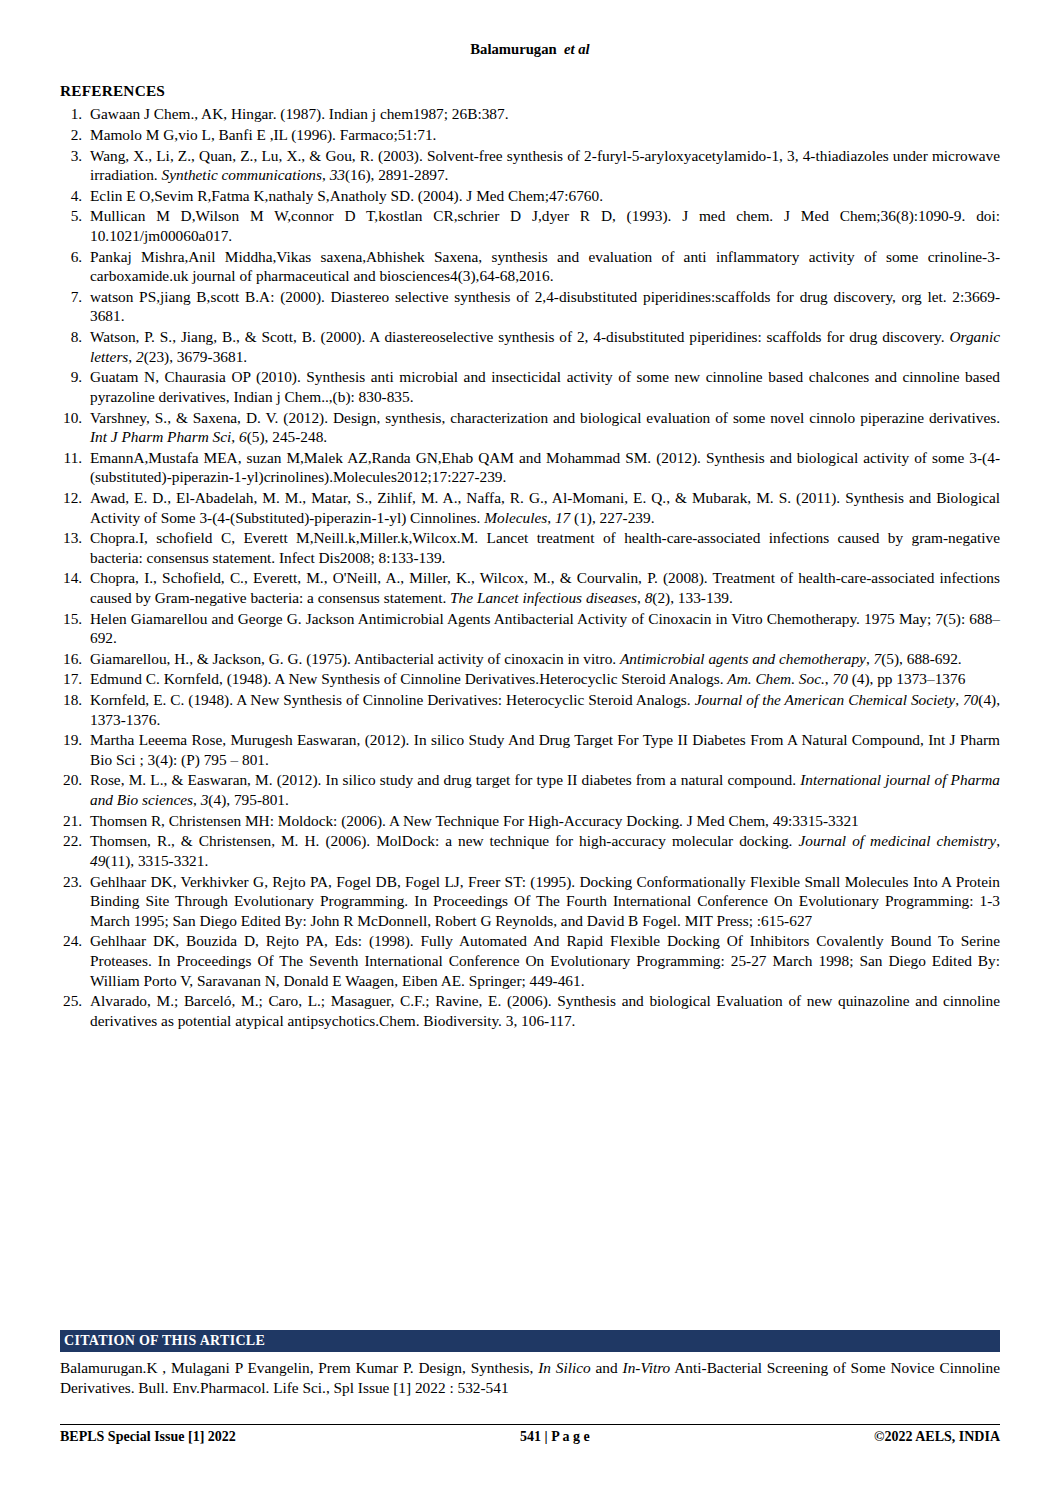Balamurugan et al
REFERENCES
Gawaan J Chem., AK, Hingar. (1987). Indian j chem1987; 26B:387.
Mamolo M G,vio L, Banfi E ,IL (1996). Farmaco;51:71.
Wang, X., Li, Z., Quan, Z., Lu, X., & Gou, R. (2003). Solvent-free synthesis of 2-furyl-5-aryloxyacetylamido-1, 3, 4-thiadiazoles under microwave irradiation. Synthetic communications, 33(16), 2891-2897.
Eclin E O,Sevim R,Fatma K,nathaly S,Anatholy SD. (2004). J Med Chem;47:6760.
Mullican M D,Wilson M W,connor D T,kostlan CR,schrier D J,dyer R D, (1993). J med chem. J Med Chem;36(8):1090-9. doi: 10.1021/jm00060a017.
Pankaj Mishra,Anil Middha,Vikas saxena,Abhishek Saxena, synthesis and evaluation of anti inflammatory activity of some crinoline-3-carboxamide.uk journal of pharmaceutical and biosciences4(3),64-68,2016.
watson PS,jiang B,scott B.A: (2000). Diastereo selective synthesis of 2,4-disubstituted piperidines:scaffolds for drug discovery, org let. 2:3669-3681.
Watson, P. S., Jiang, B., & Scott, B. (2000). A diastereoselective synthesis of 2, 4-disubstituted piperidines: scaffolds for drug discovery. Organic letters, 2(23), 3679-3681.
Guatam N, Chaurasia OP (2010). Synthesis anti microbial and insecticidal activity of some new cinnoline based chalcones and cinnoline based pyrazoline derivatives, Indian j Chem..,(b): 830-835.
Varshney, S., & Saxena, D. V. (2012). Design, synthesis, characterization and biological evaluation of some novel cinnolo piperazine derivatives. Int J Pharm Pharm Sci, 6(5), 245-248.
EmannA,Mustafa MEA, suzan M,Malek AZ,Randa GN,Ehab QAM and Mohammad SM. (2012). Synthesis and biological activity of some 3-(4-(substituted)-piperazin-1-yl)crinolines).Molecules2012;17:227-239.
Awad, E. D., El-Abadelah, M. M., Matar, S., Zihlif, M. A., Naffa, R. G., Al-Momani, E. Q., & Mubarak, M. S. (2011). Synthesis and Biological Activity of Some 3-(4-(Substituted)-piperazin-1-yl) Cinnolines. Molecules, 17 (1), 227-239.
Chopra.I, schofield C, Everett M,Neill.k,Miller.k,Wilcox.M. Lancet treatment of health-care-associated infections caused by gram-negative bacteria: consensus statement. Infect Dis2008; 8:133-139.
Chopra, I., Schofield, C., Everett, M., O'Neill, A., Miller, K., Wilcox, M., & Courvalin, P. (2008). Treatment of health-care-associated infections caused by Gram-negative bacteria: a consensus statement. The Lancet infectious diseases, 8(2), 133-139.
Helen Giamarellou and George G. Jackson Antimicrobial Agents Antibacterial Activity of Cinoxacin in Vitro Chemotherapy. 1975 May; 7(5): 688–692.
Giamarellou, H., & Jackson, G. G. (1975). Antibacterial activity of cinoxacin in vitro. Antimicrobial agents and chemotherapy, 7(5), 688-692.
Edmund C. Kornfeld, (1948). A New Synthesis of Cinnoline Derivatives.Heterocyclic Steroid Analogs. Am. Chem. Soc., 70 (4), pp 1373–1376
Kornfeld, E. C. (1948). A New Synthesis of Cinnoline Derivatives: Heterocyclic Steroid Analogs. Journal of the American Chemical Society, 70(4), 1373-1376.
Martha Leeema Rose, Murugesh Easwaran, (2012). In silico Study And Drug Target For Type II Diabetes From A Natural Compound, Int J Pharm Bio Sci ; 3(4): (P) 795 – 801.
Rose, M. L., & Easwaran, M. (2012). In silico study and drug target for type II diabetes from a natural compound. International journal of Pharma and Bio sciences, 3(4), 795-801.
Thomsen R, Christensen MH: Moldock: (2006). A New Technique For High-Accuracy Docking. J Med Chem, 49:3315-3321
Thomsen, R., & Christensen, M. H. (2006). MolDock: a new technique for high-accuracy molecular docking. Journal of medicinal chemistry, 49(11), 3315-3321.
Gehlhaar DK, Verkhivker G, Rejto PA, Fogel DB, Fogel LJ, Freer ST: (1995). Docking Conformationally Flexible Small Molecules Into A Protein Binding Site Through Evolutionary Programming. In Proceedings Of The Fourth International Conference On Evolutionary Programming: 1-3 March 1995; San Diego Edited By: John R McDonnell, Robert G Reynolds, and David B Fogel. MIT Press; :615-627
Gehlhaar DK, Bouzida D, Rejto PA, Eds: (1998). Fully Automated And Rapid Flexible Docking Of Inhibitors Covalently Bound To Serine Proteases. In Proceedings Of The Seventh International Conference On Evolutionary Programming: 25-27 March 1998; San Diego Edited By: William Porto V, Saravanan N, Donald E Waagen, Eiben AE. Springer; 449-461.
Alvarado, M.; Barceló, M.; Caro, L.; Masaguer, C.F.; Ravine, E. (2006). Synthesis and biological Evaluation of new quinazoline and cinnoline derivatives as potential atypical antipsychotics.Chem. Biodiversity. 3, 106-117.
CITATION OF THIS ARTICLE
Balamurugan.K , Mulagani P Evangelin, Prem Kumar P. Design, Synthesis, In Silico and In-Vitro Anti-Bacterial Screening of Some Novice Cinnoline Derivatives. Bull. Env.Pharmacol. Life Sci., Spl Issue [1] 2022 : 532-541
BEPLS Special Issue [1] 2022
541 | P a g e
©2022 AELS, INDIA